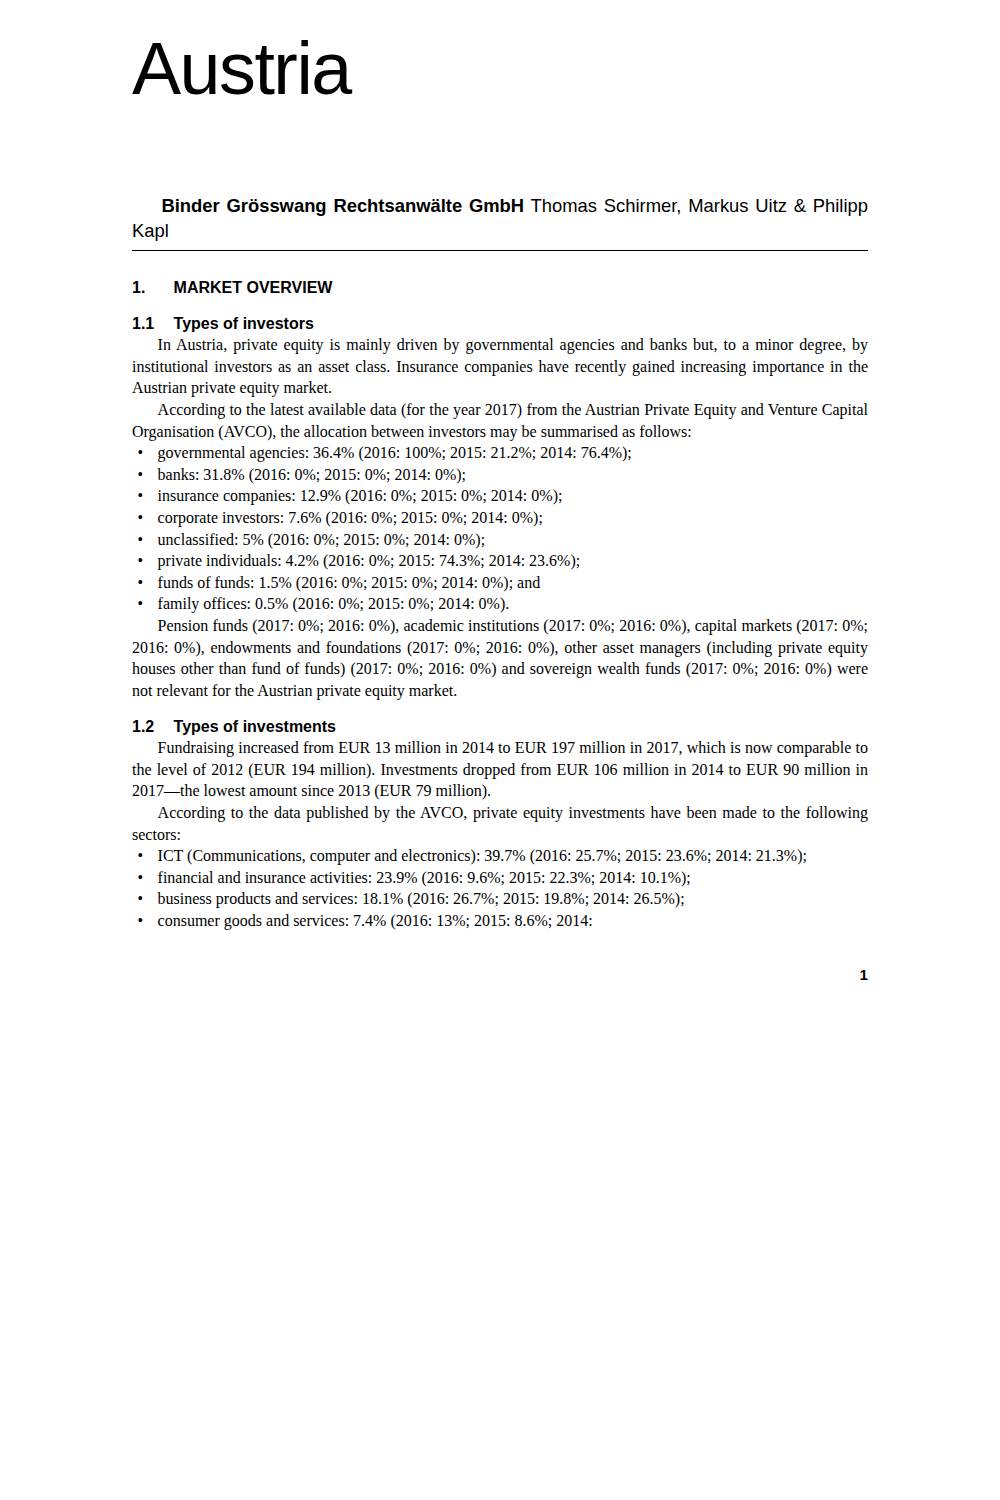Austria
Binder Grösswang Rechtsanwälte GmbH Thomas Schirmer, Markus Uitz & Philipp Kapl
1. MARKET OVERVIEW
1.1 Types of investors
In Austria, private equity is mainly driven by governmental agencies and banks but, to a minor degree, by institutional investors as an asset class. Insurance companies have recently gained increasing importance in the Austrian private equity market.
According to the latest available data (for the year 2017) from the Austrian Private Equity and Venture Capital Organisation (AVCO), the allocation between investors may be summarised as follows:
governmental agencies: 36.4% (2016: 100%; 2015: 21.2%; 2014: 76.4%);
banks: 31.8% (2016: 0%; 2015: 0%; 2014: 0%);
insurance companies: 12.9% (2016: 0%; 2015: 0%; 2014: 0%);
corporate investors: 7.6% (2016: 0%; 2015: 0%; 2014: 0%);
unclassified: 5% (2016: 0%; 2015: 0%; 2014: 0%);
private individuals: 4.2% (2016: 0%; 2015: 74.3%; 2014: 23.6%);
funds of funds: 1.5% (2016: 0%; 2015: 0%; 2014: 0%); and
family offices: 0.5% (2016: 0%; 2015: 0%; 2014: 0%).
Pension funds (2017: 0%; 2016: 0%), academic institutions (2017: 0%; 2016: 0%), capital markets (2017: 0%; 2016: 0%), endowments and foundations (2017: 0%; 2016: 0%), other asset managers (including private equity houses other than fund of funds) (2017: 0%; 2016: 0%) and sovereign wealth funds (2017: 0%; 2016: 0%) were not relevant for the Austrian private equity market.
1.2 Types of investments
Fundraising increased from EUR 13 million in 2014 to EUR 197 million in 2017, which is now comparable to the level of 2012 (EUR 194 million). Investments dropped from EUR 106 million in 2014 to EUR 90 million in 2017—the lowest amount since 2013 (EUR 79 million).
According to the data published by the AVCO, private equity investments have been made to the following sectors:
ICT (Communications, computer and electronics): 39.7% (2016: 25.7%; 2015: 23.6%; 2014: 21.3%);
financial and insurance activities: 23.9% (2016: 9.6%; 2015: 22.3%; 2014: 10.1%);
business products and services: 18.1% (2016: 26.7%; 2015: 19.8%; 2014: 26.5%);
consumer goods and services: 7.4% (2016: 13%; 2015: 8.6%; 2014:
1